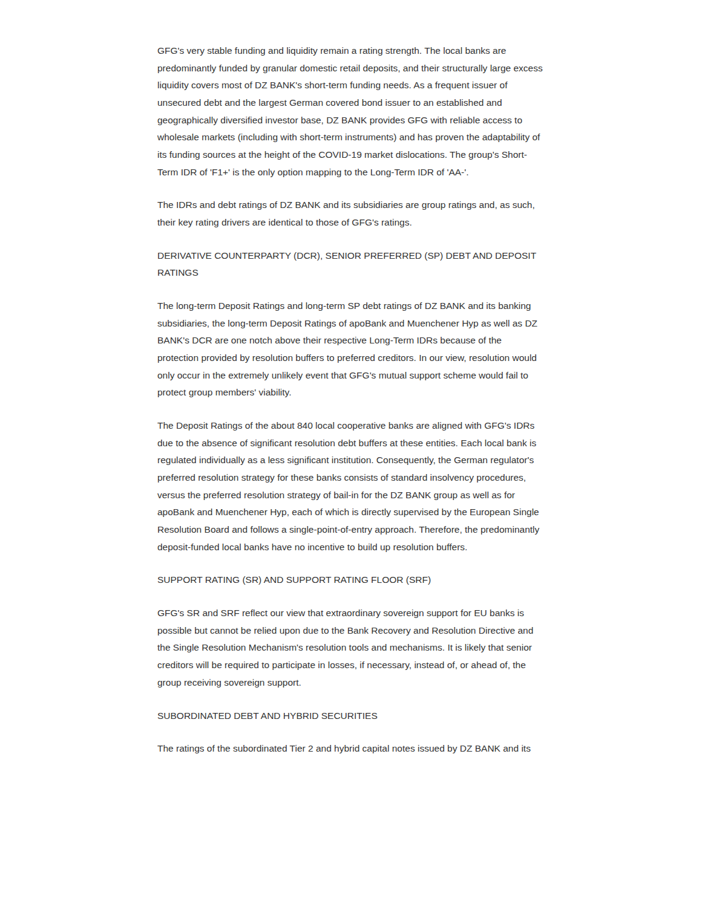GFG's very stable funding and liquidity remain a rating strength. The local banks are predominantly funded by granular domestic retail deposits, and their structurally large excess liquidity covers most of DZ BANK's short-term funding needs. As a frequent issuer of unsecured debt and the largest German covered bond issuer to an established and geographically diversified investor base, DZ BANK provides GFG with reliable access to wholesale markets (including with short-term instruments) and has proven the adaptability of its funding sources at the height of the COVID-19 market dislocations. The group's Short-Term IDR of 'F1+' is the only option mapping to the Long-Term IDR of 'AA-'.
The IDRs and debt ratings of DZ BANK and its subsidiaries are group ratings and, as such, their key rating drivers are identical to those of GFG's ratings.
DERIVATIVE COUNTERPARTY (DCR), SENIOR PREFERRED (SP) DEBT AND DEPOSIT RATINGS
The long-term Deposit Ratings and long-term SP debt ratings of DZ BANK and its banking subsidiaries, the long-term Deposit Ratings of apoBank and Muenchener Hyp as well as DZ BANK's DCR are one notch above their respective Long-Term IDRs because of the protection provided by resolution buffers to preferred creditors. In our view, resolution would only occur in the extremely unlikely event that GFG's mutual support scheme would fail to protect group members' viability.
The Deposit Ratings of the about 840 local cooperative banks are aligned with GFG's IDRs due to the absence of significant resolution debt buffers at these entities. Each local bank is regulated individually as a less significant institution. Consequently, the German regulator's preferred resolution strategy for these banks consists of standard insolvency procedures, versus the preferred resolution strategy of bail-in for the DZ BANK group as well as for apoBank and Muenchener Hyp, each of which is directly supervised by the European Single Resolution Board and follows a single-point-of-entry approach. Therefore, the predominantly deposit-funded local banks have no incentive to build up resolution buffers.
SUPPORT RATING (SR) AND SUPPORT RATING FLOOR (SRF)
GFG's SR and SRF reflect our view that extraordinary sovereign support for EU banks is possible but cannot be relied upon due to the Bank Recovery and Resolution Directive and the Single Resolution Mechanism's resolution tools and mechanisms. It is likely that senior creditors will be required to participate in losses, if necessary, instead of, or ahead of, the group receiving sovereign support.
SUBORDINATED DEBT AND HYBRID SECURITIES
The ratings of the subordinated Tier 2 and hybrid capital notes issued by DZ BANK and its